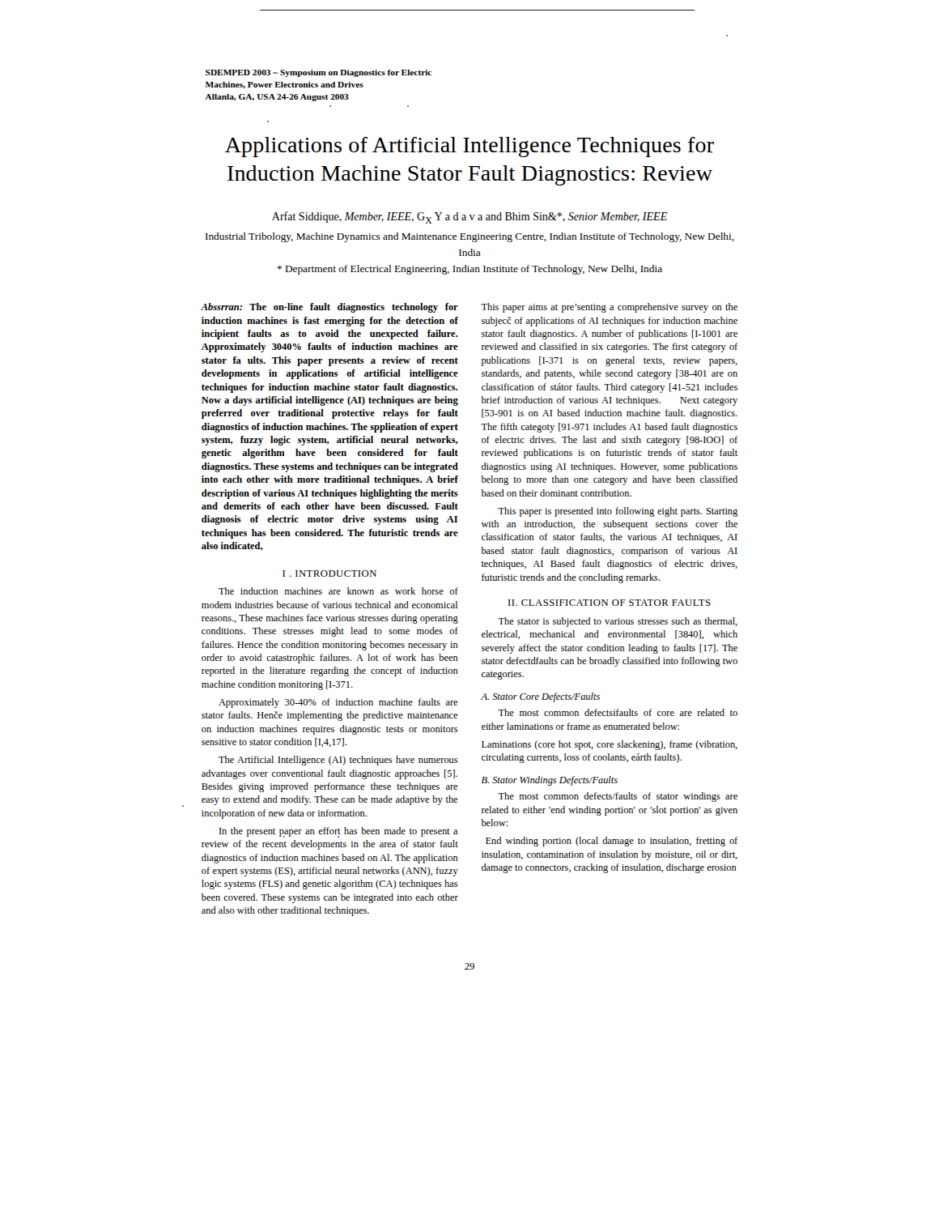SDEMPED 2003 ~ Symposium on Diagnostics for Electric
Machines, Power Electronics and Drives
Allanla, GA, USA 24-26 August 2003
Applications of Artificial Intelligence Techniques for Induction Machine Stator Fault Diagnostics: Review
Arfat Siddique, Member, IEEE, GX Y a d a v a and Bhim Sin&*, Senior Member, IEEE
Industrial Tribology, Machine Dynamics and Maintenance Engineering Centre, Indian Institute of Technology, New Delhi, India
* Department of Electrical Engineering, Indian Institute of Technology, New Delhi, India
Abssrran: The on-line fault diagnostics technology for induction machines is fast emerging for the detection of incipient faults as to avoid the unexpected failure. Approximately 3040% faults of induction machines are stator fa ults. This paper presents a review of recent developments in applications of artificial intelligence techniques for induction machine stator fault diagnostics. Now a days artificial intelligence (AI) techniques are being preferred over traditional protective relays for fault diagnostics of induction machines. The spplieation of expert system, fuzzy logic system, artificial neural networks, genetic algorithm have been considered for fault diagnostics. These systems and techniques can be integrated into each other with more traditional techniques. A brief description of various AI techniques highlighting the merits and demerits of each other have been discussed. Fault diagnosis of electric motor drive systems using AI techniques has been considered. The futuristic trends are also indicated,
I . INTRODUCTION
The induction machines are known as work horse of modem industries because of various technical and economical reasons., These machines face various stresses during operating conditions. These stresses might lead to some modes of failures. Hence the condition monitoring becomes necessary in order to avoid catastrophic failures. A lot of work has been reported in the literature regarding the concept of induction machine condition monitoring [I-371.
Approximately 30-40% of induction machine faults are stator faults. Henče implementing the predictive maintenance on induction machines requires diagnostic tests or monitors sensitive to stator condition [I,4,17].
The Artificial Intelligence (AI) techniques have numerous advantages over conventional fault diagnostic approaches [5]. Besides giving improved performance these techniques are easy to extend and modify. These can be made adaptive by the incolporation of new data or information.
In the present paper an effort has been made to present a review of the recent developments in the area of stator fault diagnostics of induction machines based on Al. The application of expert systems (ES), artificial neural networks (ANN), fuzzy logic systems (FLS) and genetic algorithm (CA) techniques has been covered. These systems can be integrated into each other and also with other traditional techniques.
This paper aims at pre’senting a comprehensive survey on the subjecč of applications of AI techniques for induction machine stator fault diagnostics. A number of publications [I-1001 are reviewed and classified in six categories. The first category of publications [I-371 is on general texts, review papers, standards, and patents, while second category [38-401 are on classification of státor faults. Third category [41-521 includes brief introduction of various AI techniques. Next category [53-901 is on AI based induction machine fault. diagnostics. The fifth categoty [91-971 includes A1 based fault diagnostics of electric drives. The last and sixth category [98-IOO] of reviewed publications is on futuristic trends of stator fault diagnostics using AI techniques. However, some publications belong to more than one category and have been classified based on their dominant contribution.
This paper is presented into following eight parts. Starting with an introduction, the subsequent sections cover the classification of stator faults, the various AI techniques, AI based stator fault diagnostics, comparison of various AI techniques, AI Based fault diagnostics of electric drives, futuristic trends and the concluding remarks.
II. CLASSIFICATION OF STATOR FAULTS
The stator is subjected to various stresses such as thermal, electrical, mechanical and environmental [3840], which severely affect the stator condition leading to faults [17]. The stator defectdfaults can be broadly classified into following two categories.
A. Stator Core Defects/Faults
The most common defectsifaults of core are related to either laminations or frame as enumerated below:
Laminations (core hot spot, core slackening), frame (vibration, circulating currents, loss of coolants, eárth faults).
B. Stator Windings Defects/Faults
The most common defects/faults of stator windings are related to either 'end winding portion' or 'slot portion' as given below:
End winding portion (local damage to insulation, fretting of insulation, contamination of insulation by moisture, oil or dirt, damage to connectors, cracking of insulation, discharge erosion
29